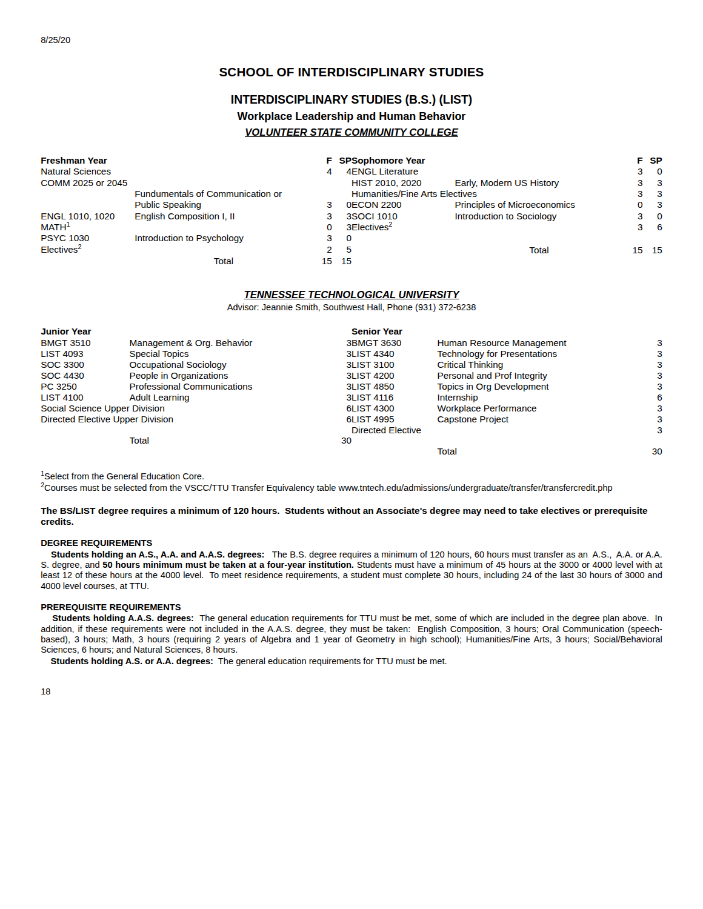8/25/20
SCHOOL OF INTERDISCIPLINARY STUDIES
INTERDISCIPLINARY STUDIES (B.S.) (LIST)
Workplace Leadership and Human Behavior
VOLUNTEER STATE COMMUNITY COLLEGE
| / Freshman Year / F / SP / / Natural Sciences / 4 / 4 / / COMM 2025 or 2045 / / / / / Fundumentals of Communication or / / / / / Public Speaking / 3 / 0 / / ENGL 1010, 1020 / English Composition I, II / 3 / 3 / / MATH 1 / / 0 / 3 / / PSYC 1030 / Introduction to Psychology / 3 / 0 / / Electives 2 / / 2 / 5 / / / Total / 15 / 15 / | / Sophomore Year / F / SP / / ENGL Literature / 3 / 0 / / HIST 2010, 2020 / Early, Modern US History / 3 / 3 / / Humanities/Fine Arts Electives / 3 / 3 / / ECON 2200 / Principles of Microeconomics / 0 / 3 / / SOCI 1010 / Introduction to Sociology / 3 / 0 / / Electives 2 / / 3 / 6 / / / Total / 15 / 15 / |
TENNESSEE TECHNOLOGICAL UNIVERSITY
Advisor: Jeannie Smith, Southwest Hall, Phone (931) 372-6238
| / Junior Year / / BMGT 3510 / Management & Org. Behavior / 3 / / LIST 4093 / Special Topics / 3 / / SOC 3300 / Occupational Sociology / 3 / / SOC 4430 / People in Organizations / 3 / / PC 3250 / Professional Communications / 3 / / LIST 4100 / Adult Learning / 3 / / Social Science Upper Division / 6 / / Directed Elective Upper Division / 6 / / / Total / 30 / | / Senior Year / / BMGT 3630 / Human Resource Management / 3 / / LIST 4340 / Technology for Presentations / 3 / / LIST 3100 / Critical Thinking / 3 / / LIST 4200 / Personal and Prof Integrity / 3 / / LIST 4850 / Topics in Org Development / 3 / / LIST 4116 / Internship / 6 / / LIST 4300 / Workplace Performance / 3 / / LIST 4995 / Capstone Project / 3 / / Directed Elective / 3 / / / Total / 30 / |
1Select from the General Education Core.
2Courses must be selected from the VSCC/TTU Transfer Equivalency table www.tntech.edu/admissions/undergraduate/transfer/transfercredit.php
The BS/LIST degree requires a minimum of 120 hours. Students without an Associate's degree may need to take electives or prerequisite credits.
DEGREE REQUIREMENTS
Students holding an A.S., A.A. and A.A.S. degrees: The B.S. degree requires a minimum of 120 hours, 60 hours must transfer as an A.S., A.A. or A.A. S. degree, and 50 hours minimum must be taken at a four-year institution. Students must have a minimum of 45 hours at the 3000 or 4000 level with at least 12 of these hours at the 4000 level. To meet residence requirements, a student must complete 30 hours, including 24 of the last 30 hours of 3000 and 4000 level courses, at TTU.
PREREQUISITE REQUIREMENTS
Students holding A.A.S. degrees: The general education requirements for TTU must be met, some of which are included in the degree plan above. In addition, if these requirements were not included in the A.A.S. degree, they must be taken: English Composition, 3 hours; Oral Communication (speech-based), 3 hours; Math, 3 hours (requiring 2 years of Algebra and 1 year of Geometry in high school); Humanities/Fine Arts, 3 hours; Social/Behavioral Sciences, 6 hours; and Natural Sciences, 8 hours.
Students holding A.S. or A.A. degrees: The general education requirements for TTU must be met.
18